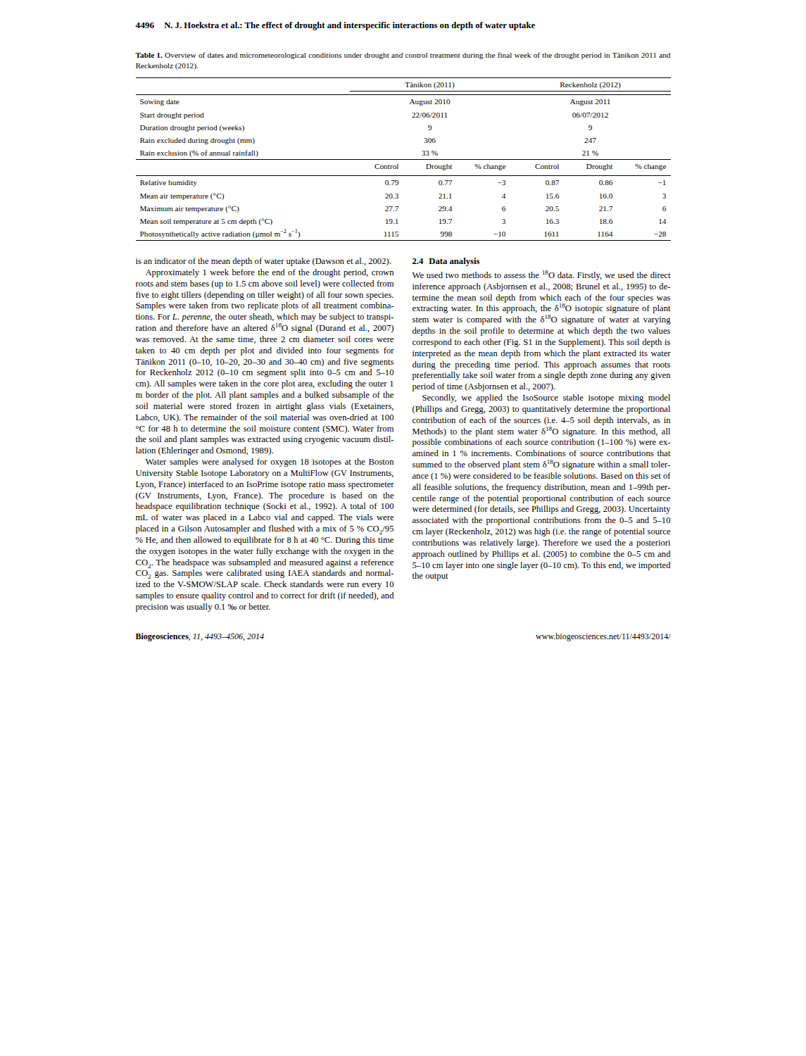4496 N. J. Hoekstra et al.: The effect of drought and interspecific interactions on depth of water uptake
Table 1. Overview of dates and micrometeorological conditions under drought and control treatment during the final week of the drought period in Tänikon 2011 and Reckenholz (2012).
| | Tänikon (2011) | Reckenholz (2012) |
| --- | --- | --- |
| Sowing date | August 2010 | August 2011 |
| Start drought period | 22/06/2011 | 06/07/2012 |
| Duration drought period (weeks) | 9 | 9 |
| Rain excluded during drought (mm) | 306 | 247 |
| Rain exclusion (% of annual rainfall) | 33 % | 21 % |
| | Control | Drought | % change | Control | Drought | % change |
| Relative humidity | 0.79 | 0.77 | −3 | 0.87 | 0.86 | −1 |
| Mean air temperature (°C) | 20.3 | 21.1 | 4 | 15.6 | 16.0 | 3 |
| Maximum air temperature (°C) | 27.7 | 29.4 | 6 | 20.5 | 21.7 | 6 |
| Mean soil temperature at 5 cm depth (°C) | 19.1 | 19.7 | 3 | 16.3 | 18.6 | 14 |
| Photosynthetically active radiation (µmol m −2 s −1 ) | 1115 | 998 | −10 | 1611 | 1164 | −28 |
is an indicator of the mean depth of water uptake (Dawson et al., 2002).
Approximately 1 week before the end of the drought period, crown roots and stem bases (up to 1.5 cm above soil level) were collected from five to eight tillers (depending on tiller weight) of all four sown species. Samples were taken from two replicate plots of all treatment combinations. For L. perenne, the outer sheath, which may be subject to transpiration and therefore have an altered δ18O signal (Durand et al., 2007) was removed. At the same time, three 2 cm diameter soil cores were taken to 40 cm depth per plot and divided into four segments for Tänikon 2011 (0–10, 10–20, 20–30 and 30–40 cm) and five segments for Reckenholz 2012 (0–10 cm segment split into 0–5 cm and 5–10 cm). All samples were taken in the core plot area, excluding the outer 1 m border of the plot. All plant samples and a bulked subsample of the soil material were stored frozen in airtight glass vials (Exetainers, Labco, UK). The remainder of the soil material was oven-dried at 100 °C for 48 h to determine the soil moisture content (SMC). Water from the soil and plant samples was extracted using cryogenic vacuum distillation (Ehleringer and Osmond, 1989).
Water samples were analysed for oxygen 18 isotopes at the Boston University Stable Isotope Laboratory on a MultiFlow (GV Instruments, Lyon, France) interfaced to an IsoPrime isotope ratio mass spectrometer (GV Instruments, Lyon, France). The procedure is based on the headspace equilibration technique (Socki et al., 1992). A total of 100 mL of water was placed in a Labco vial and capped. The vials were placed in a Gilson Autosampler and flushed with a mix of 5 % CO2/95 % He, and then allowed to equilibrate for 8 h at 40 °C. During this time the oxygen isotopes in the water fully exchange with the oxygen in the CO2. The headspace was subsampled and measured against a reference CO2 gas. Samples were calibrated using IAEA standards and normalized to the V-SMOW/SLAP scale. Check standards were run every 10 samples to ensure quality control and to correct for drift (if needed), and precision was usually 0.1 ‰ or better.
2.4 Data analysis
We used two methods to assess the 18O data. Firstly, we used the direct inference approach (Asbjornsen et al., 2008; Brunel et al., 1995) to determine the mean soil depth from which each of the four species was extracting water. In this approach, the δ18O isotopic signature of plant stem water is compared with the δ18O signature of water at varying depths in the soil profile to determine at which depth the two values correspond to each other (Fig. S1 in the Supplement). This soil depth is interpreted as the mean depth from which the plant extracted its water during the preceding time period. This approach assumes that roots preferentially take soil water from a single depth zone during any given period of time (Asbjornsen et al., 2007).
Secondly, we applied the IsoSource stable isotope mixing model (Phillips and Gregg, 2003) to quantitatively determine the proportional contribution of each of the sources (i.e. 4–5 soil depth intervals, as in Methods) to the plant stem water δ18O signature. In this method, all possible combinations of each source contribution (1–100 %) were examined in 1 % increments. Combinations of source contributions that summed to the observed plant stem δ18O signature within a small tolerance (1 %) were considered to be feasible solutions. Based on this set of all feasible solutions, the frequency distribution, mean and 1–99th percentile range of the potential proportional contribution of each source were determined (for details, see Phillips and Gregg, 2003). Uncertainty associated with the proportional contributions from the 0–5 and 5–10 cm layer (Reckenholz, 2012) was high (i.e. the range of potential source contributions was relatively large). Therefore we used the a posteriori approach outlined by Phillips et al. (2005) to combine the 0–5 cm and 5–10 cm layer into one single layer (0–10 cm). To this end, we imported the output
Biogeosciences, 11, 4493–4506, 2014
www.biogeosciences.net/11/4493/2014/